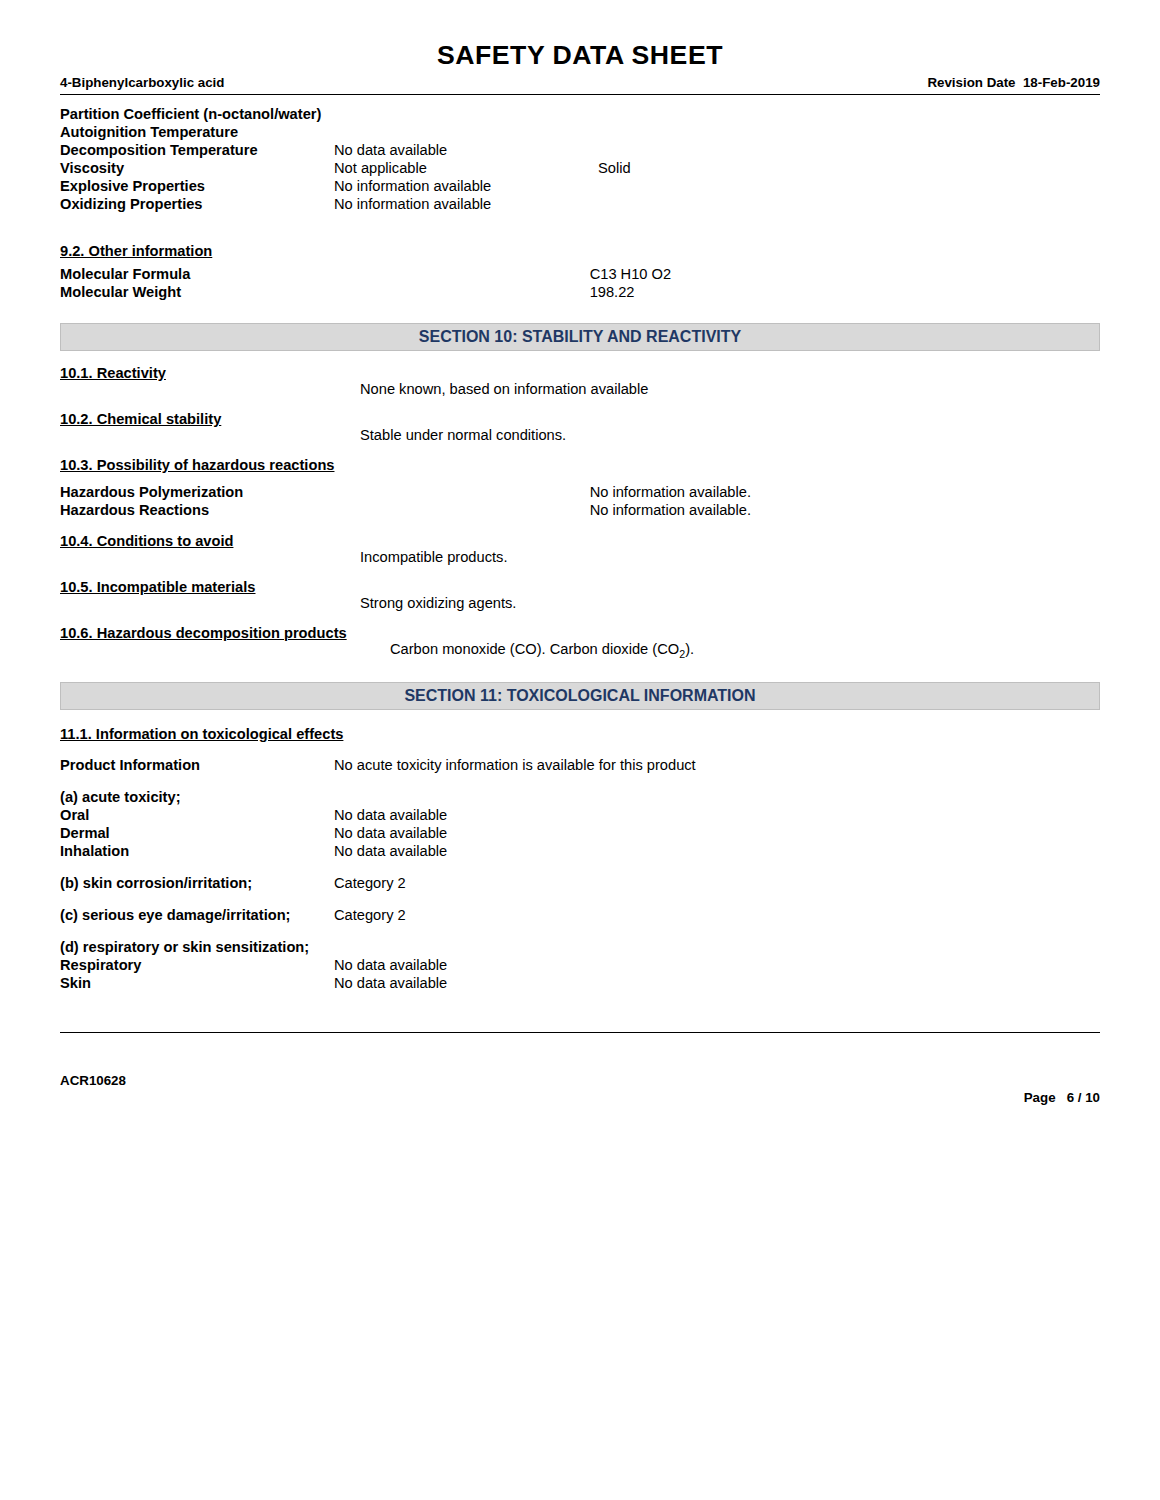SAFETY DATA SHEET
4-Biphenylcarboxylic acid Revision Date 18-Feb-2019
| Partition Coefficient (n-octanol/water) | | |
| Autoignition Temperature | | |
| Decomposition Temperature | No data available | |
| Viscosity | Not applicable | Solid |
| Explosive Properties | No information available | |
| Oxidizing Properties | No information available | |
9.2. Other information
| Molecular Formula | C13 H10 O2 |
| Molecular Weight | 198.22 |
SECTION 10: STABILITY AND REACTIVITY
10.1. Reactivity
None known, based on information available
10.2. Chemical stability
Stable under normal conditions.
10.3. Possibility of hazardous reactions
| Hazardous Polymerization | No information available. |
| Hazardous Reactions | No information available. |
10.4. Conditions to avoid
Incompatible products.
10.5. Incompatible materials
Strong oxidizing agents.
10.6. Hazardous decomposition products
Carbon monoxide (CO). Carbon dioxide (CO2).
SECTION 11: TOXICOLOGICAL INFORMATION
11.1. Information on toxicological effects
| Product Information | No acute toxicity information is available for this product |
| (a) acute toxicity; | |
| Oral | No data available |
| Dermal | No data available |
| Inhalation | No data available |
| (b) skin corrosion/irritation; | Category 2 |
| (c) serious eye damage/irritation; | Category 2 |
| (d) respiratory or skin sensitization; | |
| Respiratory | No data available |
| Skin | No data available |
ACR10628
Page 6 / 10